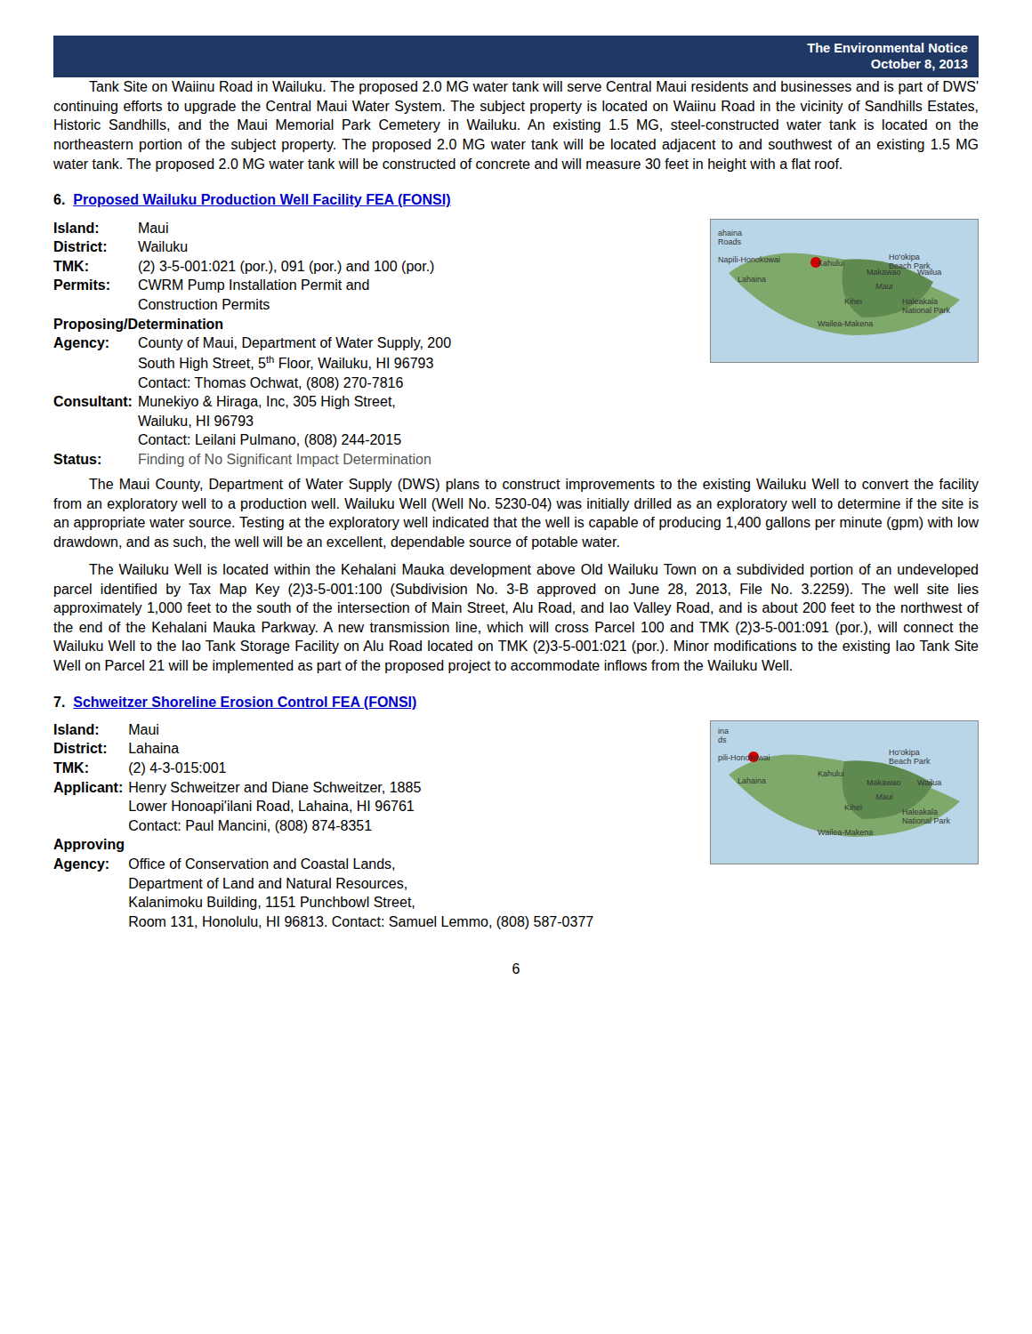The Environmental Notice
October 8, 2013
Tank Site on Waiinu Road in Wailuku. The proposed 2.0 MG water tank will serve Central Maui residents and businesses and is part of DWS' continuing efforts to upgrade the Central Maui Water System. The subject property is located on Waiinu Road in the vicinity of Sandhills Estates, Historic Sandhills, and the Maui Memorial Park Cemetery in Wailuku. An existing 1.5 MG, steel-constructed water tank is located on the northeastern portion of the subject property. The proposed 2.0 MG water tank will be located adjacent to and southwest of an existing 1.5 MG water tank. The proposed 2.0 MG water tank will be constructed of concrete and will measure 30 feet in height with a flat roof.
6. Proposed Wailuku Production Well Facility FEA (FONSI)
| Island: | Maui |
| District: | Wailuku |
| TMK: | (2) 3-5-001:021 (por.), 091 (por.) and 100 (por.) |
| Permits: | CWRM Pump Installation Permit and Construction Permits |
| Proposing/Determination |
| Agency: | County of Maui, Department of Water Supply, 200 South High Street, 5 th Floor, Wailuku, HI 96793 Contact: Thomas Ochwat, (808) 270-7816 |
| Consultant: | Munekiyo & Hiraga, Inc, 305 High Street, Wailuku, HI 96793 Contact: Leilani Pulmano, (808) 244-2015 |
| Status: | Finding of No Significant Impact Determination |
The Maui County, Department of Water Supply (DWS) plans to construct improvements to the existing Wailuku Well to convert the facility from an exploratory well to a production well. Wailuku Well (Well No. 5230-04) was initially drilled as an exploratory well to determine if the site is an appropriate water source. Testing at the exploratory well indicated that the well is capable of producing 1,400 gallons per minute (gpm) with low drawdown, and as such, the well will be an excellent, dependable source of potable water.
The Wailuku Well is located within the Kehalani Mauka development above Old Wailuku Town on a subdivided portion of an undeveloped parcel identified by Tax Map Key (2)3-5-001:100 (Subdivision No. 3-B approved on June 28, 2013, File No. 3.2259). The well site lies approximately 1,000 feet to the south of the intersection of Main Street, Alu Road, and Iao Valley Road, and is about 200 feet to the northwest of the end of the Kehalani Mauka Parkway. A new transmission line, which will cross Parcel 100 and TMK (2)3-5-001:091 (por.), will connect the Wailuku Well to the Iao Tank Storage Facility on Alu Road located on TMK (2)3-5-001:021 (por.). Minor modifications to the existing Iao Tank Site Well on Parcel 21 will be implemented as part of the proposed project to accommodate inflows from the Wailuku Well.
7. Schweitzer Shoreline Erosion Control FEA (FONSI)
| Island: | Maui |
| District: | Lahaina |
| TMK: | (2) 4-3-015:001 |
| Applicant: | Henry Schweitzer and Diane Schweitzer, 1885 Lower Honoapi'ilani Road, Lahaina, HI 96761 Contact: Paul Mancini, (808) 874-8351 |
| Approving |
| Agency: | Office of Conservation and Coastal Lands, Department of Land and Natural Resources, Kalanimoku Building, 1151 Punchbowl Street, Room 131, Honolulu, HI 96813. Contact: Samuel Lemmo, (808) 587-0377 |
6